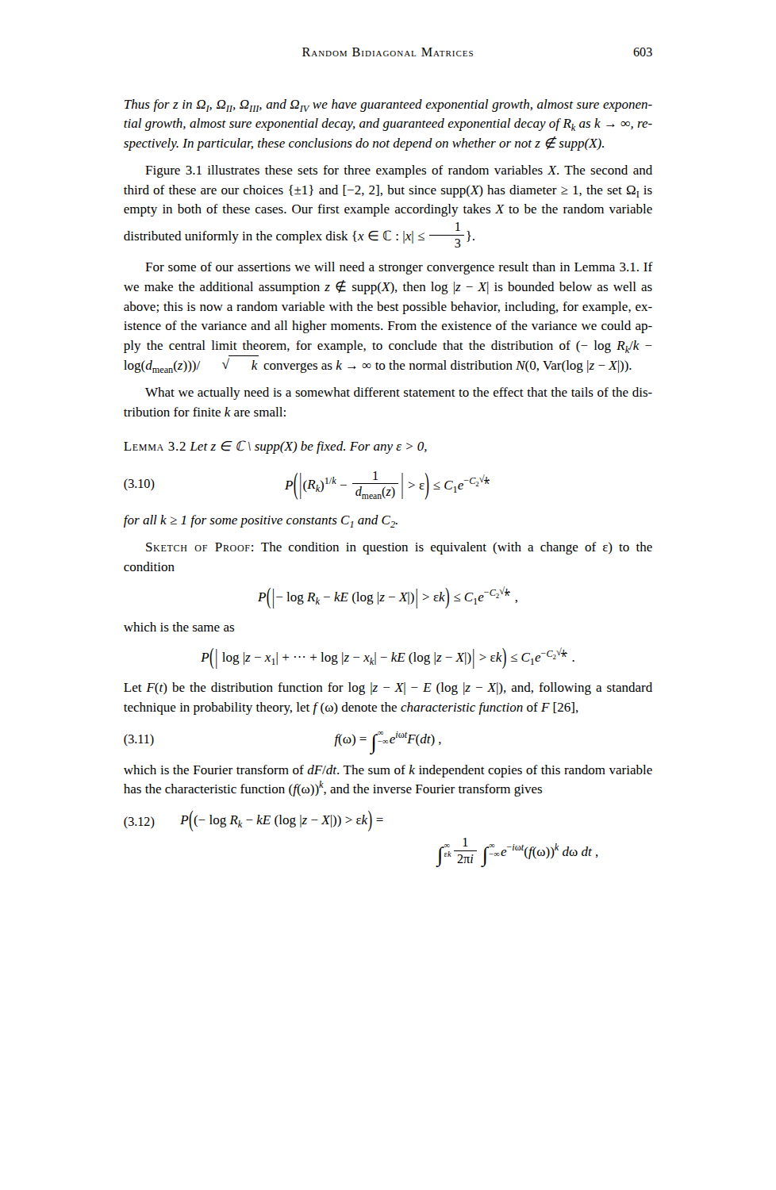Random Bidiagonal Matrices 603
Thus for z in ΩI, ΩII, ΩIII, and ΩIV we have guaranteed exponential growth, almost sure exponential growth, almost sure exponential decay, and guaranteed exponential decay of Rk as k → ∞, respectively. In particular, these conclusions do not depend on whether or not z ∉ supp(X).
Figure 3.1 illustrates these sets for three examples of random variables X. The second and third of these are our choices {±1} and [−2, 2], but since supp(X) has diameter ≥ 1, the set ΩI is empty in both of these cases. Our first example accordingly takes X to be the random variable distributed uniformly in the complex disk {x ∈ ℂ : |x| ≤ 13}.
For some of our assertions we will need a stronger convergence result than in Lemma 3.1. If we make the additional assumption z ∉ supp(X), then log |z − X| is bounded below as well as above; this is now a random variable with the best possible behavior, including, for example, existence of the variance and all higher moments. From the existence of the variance we could apply the central limit theorem, for example, to conclude that the distribution of (− log Rk/k − log(dmean(z)))/k converges as k → ∞ to the normal distribution N(0, Var(log |z − X|)).
What we actually need is a somewhat different statement to the effect that the tails of the distribution for finite k are small:
Lemma 3.2 Let z ∈ ℂ \ supp(X) be fixed. For any ε > 0,
(3.10) P(|(Rk)1/k − 1 dmean(z)| > ε) ≤ C1e−C2k
for all k ≥ 1 for some positive constants C1 and C2.
Sketch of Proof: The condition in question is equivalent (with a change of ε) to the condition
P(|− log Rk − kE (log |z − X|)| > εk) ≤ C1e−C2k ,
which is the same as
P(| log |z − x1| + ··· + log |z − xk| − kE (log |z − X|)| > εk) ≤ C1e−C2k .
Let F(t) be the distribution function for log |z − X| − E (log |z − X|), and, following a standard technique in probability theory, let f (ω) denote the characteristic function of F [26],
(3.11) f(ω) = ∫∞−∞eiωtF(dt) ,
which is the Fourier transform of dF/dt. The sum of k independent copies of this random variable has the characteristic function (f(ω))k, and the inverse Fourier transform gives
(3.12)
P((− log Rk − kE (log |z − X|)) > εk) =
∫∞εk 12πi ∫∞−∞e−iωt(f(ω))k dω dt ,